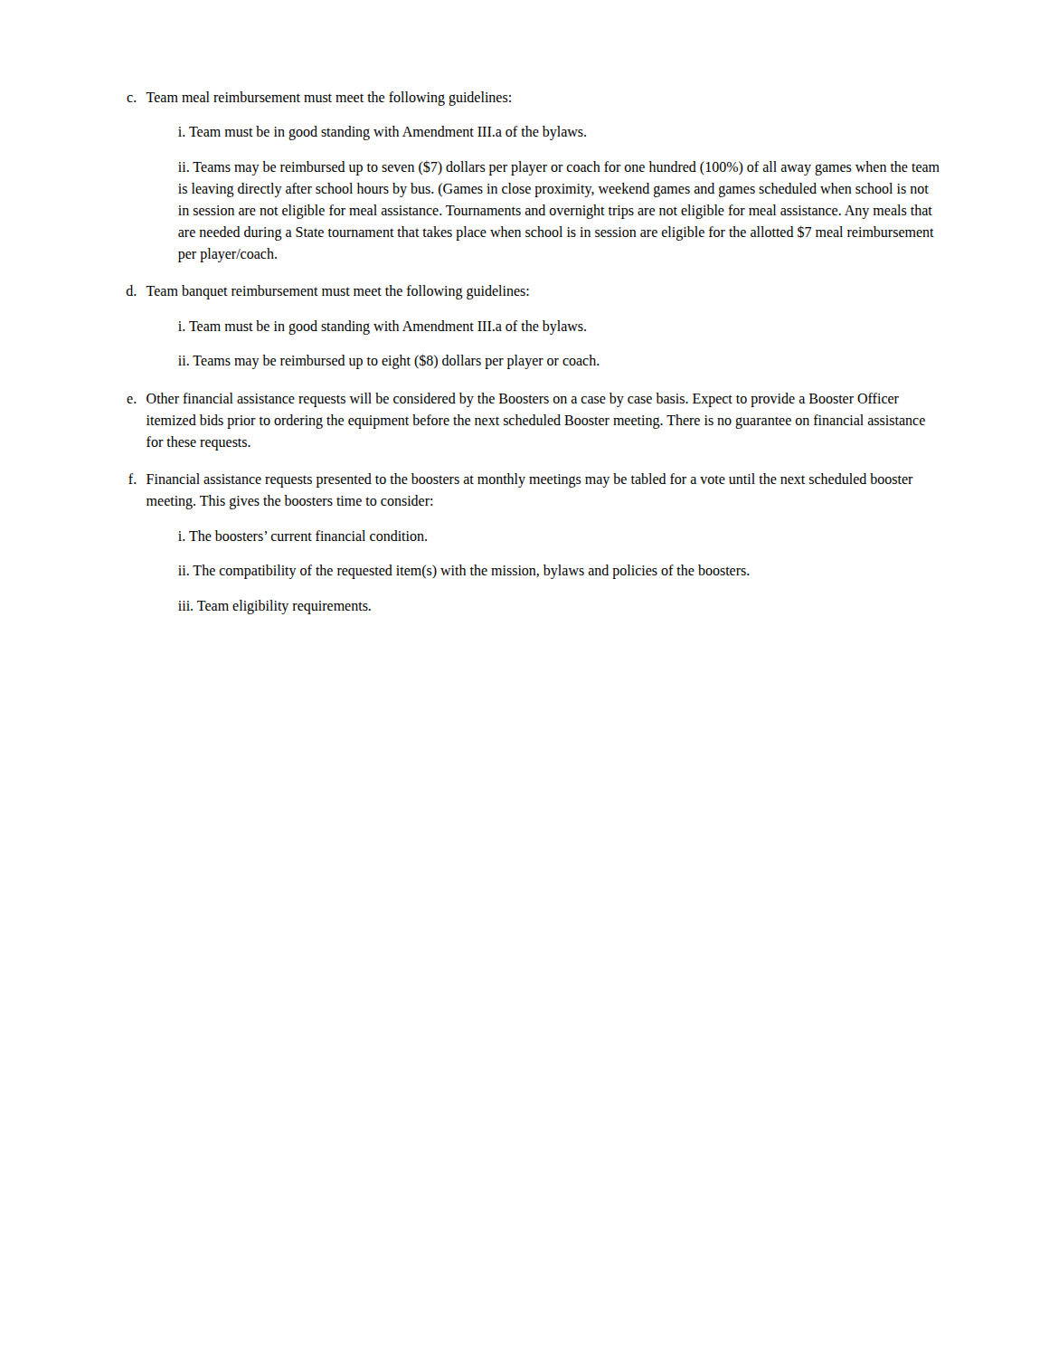Team meal reimbursement must meet the following guidelines:
i. Team must be in good standing with Amendment III.a of the bylaws.
ii. Teams may be reimbursed up to seven ($7) dollars per player or coach for one hundred (100%) of all away games when the team is leaving directly after school hours by bus. (Games in close proximity, weekend games and games scheduled when school is not in session are not eligible for meal assistance. Tournaments and overnight trips are not eligible for meal assistance. Any meals that are needed during a State tournament that takes place when school is in session are eligible for the allotted $7 meal reimbursement per player/coach.
Team banquet reimbursement must meet the following guidelines:
i. Team must be in good standing with Amendment III.a of the bylaws.
ii. Teams may be reimbursed up to eight ($8) dollars per player or coach.
Other financial assistance requests will be considered by the Boosters on a case by case basis. Expect to provide a Booster Officer itemized bids prior to ordering the equipment before the next scheduled Booster meeting. There is no guarantee on financial assistance for these requests.
Financial assistance requests presented to the boosters at monthly meetings may be tabled for a vote until the next scheduled booster meeting. This gives the boosters time to consider:
i. The boosters’ current financial condition.
ii. The compatibility of the requested item(s) with the mission, bylaws and policies of the boosters.
iii. Team eligibility requirements.